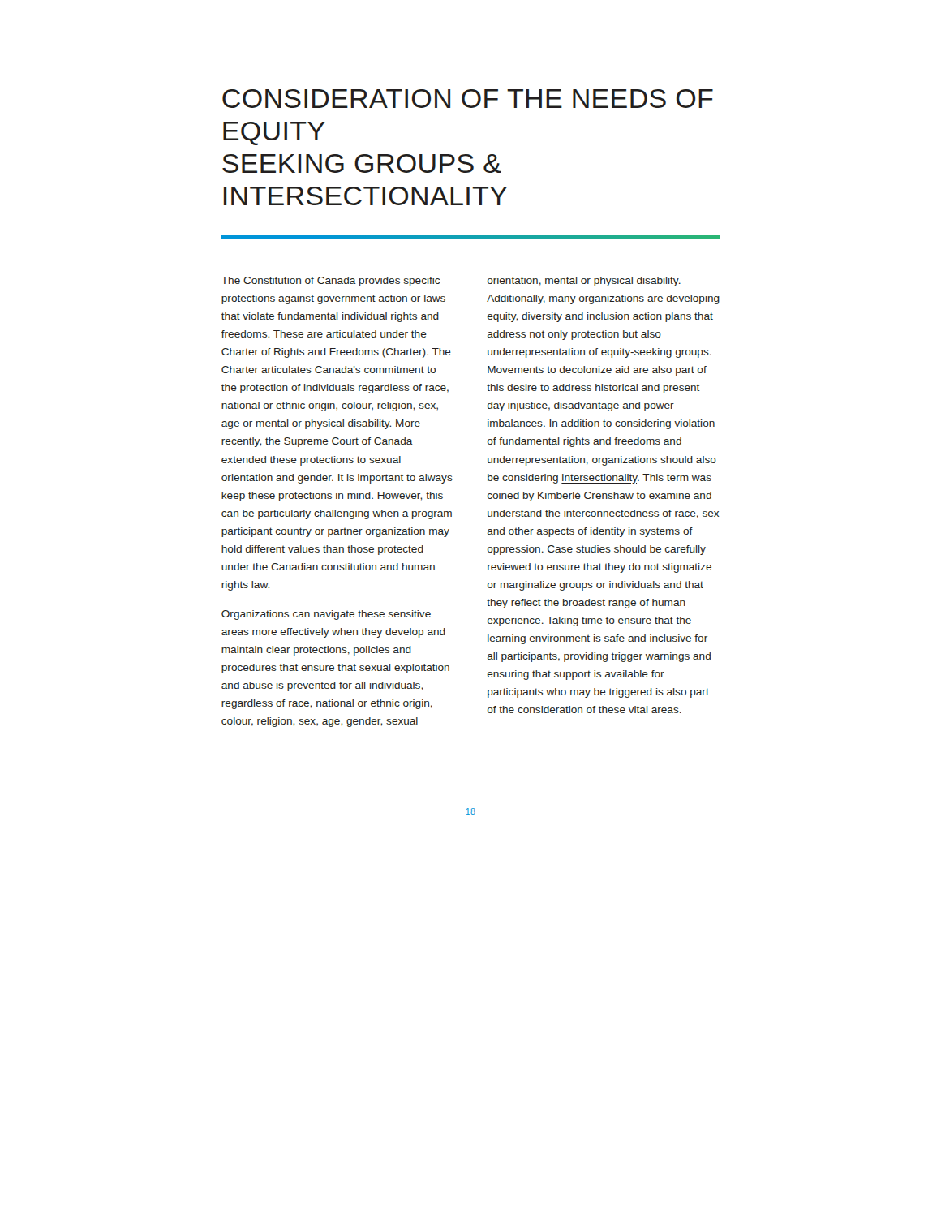Consideration of the needs of equity
seeking groups & intersectionality
The Constitution of Canada provides specific protections against government action or laws that violate fundamental individual rights and freedoms. These are articulated under the Charter of Rights and Freedoms (Charter). The Charter articulates Canada's commitment to the protection of individuals regardless of race, national or ethnic origin, colour, religion, sex, age or mental or physical disability. More recently, the Supreme Court of Canada extended these protections to sexual orientation and gender. It is important to always keep these protections in mind. However, this can be particularly challenging when a program participant country or partner organization may hold different values than those protected under the Canadian constitution and human rights law.
Organizations can navigate these sensitive areas more effectively when they develop and maintain clear protections, policies and procedures that ensure that sexual exploitation and abuse is prevented for all individuals, regardless of race, national or ethnic origin, colour, religion, sex, age, gender, sexual
orientation, mental or physical disability. Additionally, many organizations are developing equity, diversity and inclusion action plans that address not only protection but also underrepresentation of equity-seeking groups. Movements to decolonize aid are also part of this desire to address historical and present day injustice, disadvantage and power imbalances. In addition to considering violation of fundamental rights and freedoms and underrepresentation, organizations should also be considering intersectionality. This term was coined by Kimberlé Crenshaw to examine and understand the interconnectedness of race, sex and other aspects of identity in systems of oppression. Case studies should be carefully reviewed to ensure that they do not stigmatize or marginalize groups or individuals and that they reflect the broadest range of human experience. Taking time to ensure that the learning environment is safe and inclusive for all participants, providing trigger warnings and ensuring that support is available for participants who may be triggered is also part of the consideration of these vital areas.
18